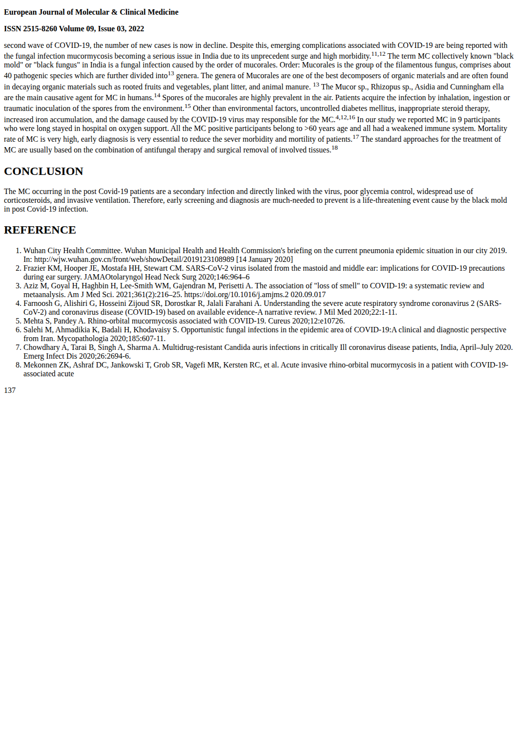European Journal of Molecular & Clinical Medicine
ISSN 2515-8260 Volume 09, Issue 03, 2022
second wave of COVID-19, the number of new cases is now in decline. Despite this, emerging complications associated with COVID-19 are being reported with the fungal infection mucormycosis becoming a serious issue in India due to its unprecedent surge and high morbidity.11,12 The term MC collectively known "black mold" or "black fungus" in India is a fungal infection caused by the order of mucorales. Order: Mucorales is the group of the filamentous fungus, comprises about 40 pathogenic species which are further divided into13 genera. The genera of Mucorales are one of the best decomposers of organic materials and are often found in decaying organic materials such as rooted fruits and vegetables, plant litter, and animal manure. 13 The Mucor sp., Rhizopus sp., Asidia and Cunningham ella are the main causative agent for MC in humans.14 Spores of the mucorales are highly prevalent in the air. Patients acquire the infection by inhalation, ingestion or traumatic inoculation of the spores from the environment.15 Other than environmental factors, uncontrolled diabetes mellitus, inappropriate steroid therapy, increased iron accumulation, and the damage caused by the COVID-19 virus may responsible for the MC.4,12,16 In our study we reported MC in 9 participants who were long stayed in hospital on oxygen support. All the MC positive participants belong to >60 years age and all had a weakened immune system. Mortality rate of MC is very high, early diagnosis is very essential to reduce the sever morbidity and mortility of patients.17 The standard approaches for the treatment of MC are usually based on the combination of antifungal therapy and surgical removal of involved tissues.18
CONCLUSION
The MC occurring in the post Covid-19 patients are a secondary infection and directly linked with the virus, poor glycemia control, widespread use of corticosteroids, and invasive ventilation. Therefore, early screening and diagnosis are much-needed to prevent is a life-threatening event cause by the black mold in post Covid-19 infection.
REFERENCE
Wuhan City Health Committee. Wuhan Municipal Health and Health Commission's briefing on the current pneumonia epidemic situation in our city 2019. In: http://wjw.wuhan.gov.cn/front/web/showDetail/2019123108989 [14 January 2020]
Frazier KM, Hooper JE, Mostafa HH, Stewart CM. SARS-CoV-2 virus isolated from the mastoid and middle ear: implications for COVID-19 precautions during ear surgery. JAMAOtolaryngol Head Neck Surg 2020;146:964–6
Aziz M, Goyal H, Haghbin H, Lee-Smith WM, Gajendran M, Perisetti A. The association of "loss of smell" to COVID-19: a systematic review and metaanalysis. Am J Med Sci. 2021;361(2):216–25. https://doi.org/10.1016/j.amjms.2 020.09.017
Farnoosh G, Alishiri G, Hosseini Zijoud SR, Dorostkar R, Jalali Farahani A. Understanding the severe acute respiratory syndrome coronavirus 2 (SARS-CoV-2) and coronavirus disease (COVID-19) based on available evidence-A narrative review. J Mil Med 2020;22:1-11.
Mehta S, Pandey A. Rhino-orbital mucormycosis associated with COVID-19. Cureus 2020;12:e10726.
Salehi M, Ahmadikia K, Badali H, Khodavaisy S. Opportunistic fungal infections in the epidemic area of COVID-19:A clinical and diagnostic perspective from Iran. Mycopathologia 2020;185:607-11.
Chowdhary A, Tarai B, Singh A, Sharma A. Multidrug-resistant Candida auris infections in critically Ill coronavirus disease patients, India, April–July 2020. Emerg Infect Dis 2020;26:2694-6.
Mekonnen ZK, Ashraf DC, Jankowski T, Grob SR, Vagefi MR, Kersten RC, et al. Acute invasive rhino-orbital mucormycosis in a patient with COVID-19-associated acute
137